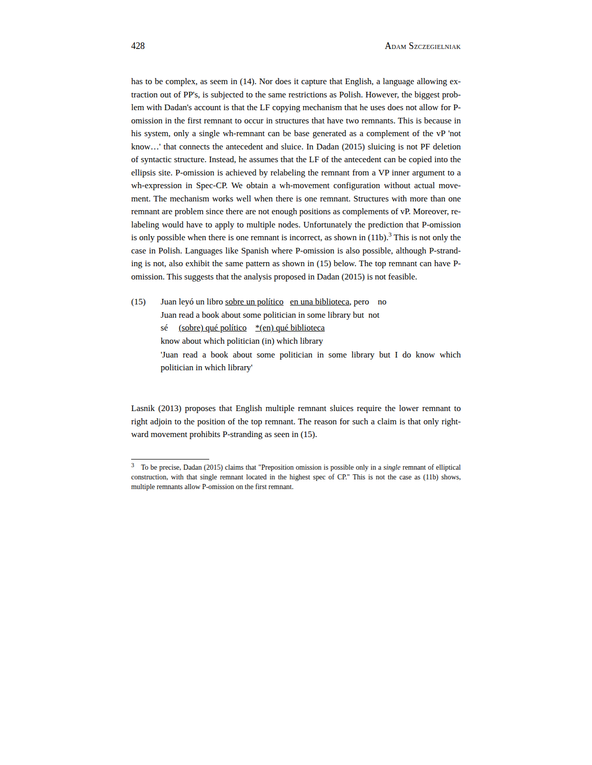428 Adam Szczegielniak
has to be complex, as seem in (14). Nor does it capture that English, a language allowing extraction out of PP's, is subjected to the same restrictions as Polish. However, the biggest problem with Dadan's account is that the LF copying mechanism that he uses does not allow for P-omission in the first remnant to occur in structures that have two remnants. This is because in his system, only a single wh-remnant can be base generated as a complement of the vP 'not know…' that connects the antecedent and sluice. In Dadan (2015) sluicing is not PF deletion of syntactic structure. Instead, he assumes that the LF of the antecedent can be copied into the ellipsis site. P-omission is achieved by relabeling the remnant from a VP inner argument to a wh-expression in Spec-CP. We obtain a wh-movement configuration without actual movement. The mechanism works well when there is one remnant. Structures with more than one remnant are problem since there are not enough positions as complements of vP. Moreover, relabeling would have to apply to multiple nodes. Unfortunately the prediction that P-omission is only possible when there is one remnant is incorrect, as shown in (11b).3 This is not only the case in Polish. Languages like Spanish where P-omission is also possible, although P-stranding is not, also exhibit the same pattern as shown in (15) below. The top remnant can have P-omission. This suggests that the analysis proposed in Dadan (2015) is not feasible.
(15)
Juan leyó un libro sobre un político en una biblioteca, pero no Juan read a book about some politician in some library but not sé (sobre) qué político *(en) qué biblioteca know about which politician (in) which library 'Juan read a book about some politician in some library but I do know which politician in which library'
Lasnik (2013) proposes that English multiple remnant sluices require the lower remnant to right adjoin to the position of the top remnant. The reason for such a claim is that only rightward movement prohibits P-stranding as seen in (15).
3 To be precise, Dadan (2015) claims that "Preposition omission is possible only in a single remnant of elliptical construction, with that single remnant located in the highest spec of CP." This is not the case as (11b) shows, multiple remnants allow P-omission on the first remnant.